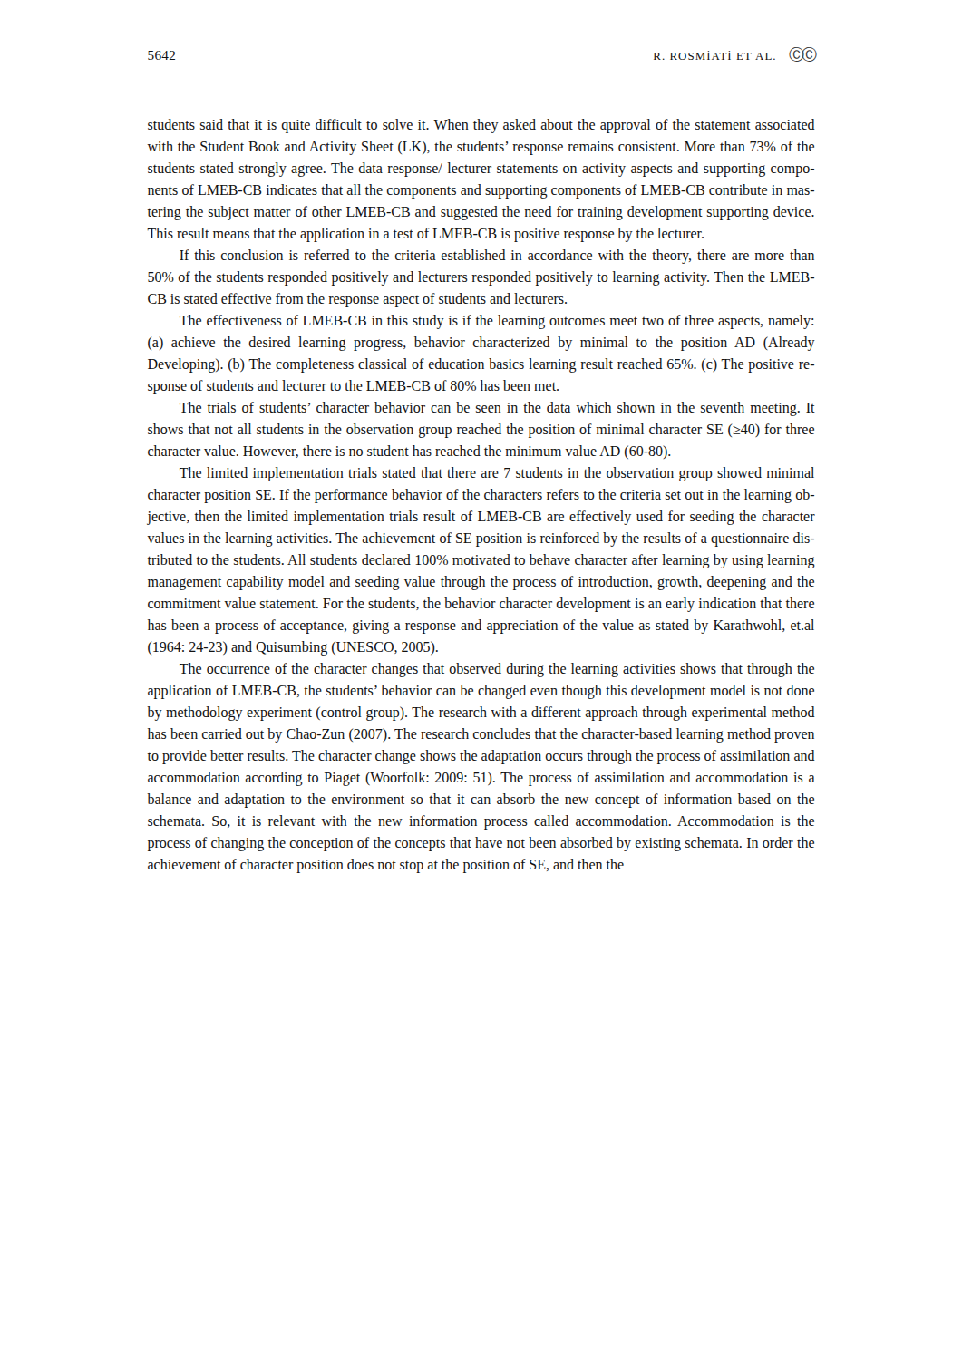5642 R. Rosmi̇ati̇ et al. ⒸⒸ
students said that it is quite difficult to solve it. When they asked about the approval of the statement associated with the Student Book and Activity Sheet (LK), the students’ response remains consistent. More than 73% of the students stated strongly agree. The data response/ lecturer statements on activity aspects and supporting components of LMEB-CB indicates that all the components and supporting components of LMEB-CB contribute in mastering the subject matter of other LMEB-CB and suggested the need for training development supporting device. This result means that the application in a test of LMEB-CB is positive response by the lecturer.
If this conclusion is referred to the criteria established in accordance with the theory, there are more than 50% of the students responded positively and lecturers responded positively to learning activity. Then the LMEB-CB is stated effective from the response aspect of students and lecturers.
The effectiveness of LMEB-CB in this study is if the learning outcomes meet two of three aspects, namely: (a) achieve the desired learning progress, behavior characterized by minimal to the position AD (Already Developing). (b) The completeness classical of education basics learning result reached 65%. (c) The positive response of students and lecturer to the LMEB-CB of 80% has been met.
The trials of students’ character behavior can be seen in the data which shown in the seventh meeting. It shows that not all students in the observation group reached the position of minimal character SE (≥40) for three character value. However, there is no student has reached the minimum value AD (60-80).
The limited implementation trials stated that there are 7 students in the observation group showed minimal character position SE. If the performance behavior of the characters refers to the criteria set out in the learning objective, then the limited implementation trials result of LMEB-CB are effectively used for seeding the character values in the learning activities. The achievement of SE position is reinforced by the results of a questionnaire distributed to the students. All students declared 100% motivated to behave character after learning by using learning management capability model and seeding value through the process of introduction, growth, deepening and the commitment value statement. For the students, the behavior character development is an early indication that there has been a process of acceptance, giving a response and appreciation of the value as stated by Karathwohl, et.al (1964: 24-23) and Quisumbing (UNESCO, 2005).
The occurrence of the character changes that observed during the learning activities shows that through the application of LMEB-CB, the students’ behavior can be changed even though this development model is not done by methodology experiment (control group). The research with a different approach through experimental method has been carried out by Chao-Zun (2007). The research concludes that the character-based learning method proven to provide better results. The character change shows the adaptation occurs through the process of assimilation and accommodation according to Piaget (Woorfolk: 2009: 51). The process of assimilation and accommodation is a balance and adaptation to the environment so that it can absorb the new concept of information based on the schemata. So, it is relevant with the new information process called accommodation. Accommodation is the process of changing the conception of the concepts that have not been absorbed by existing schemata. In order the achievement of character position does not stop at the position of SE, and then the